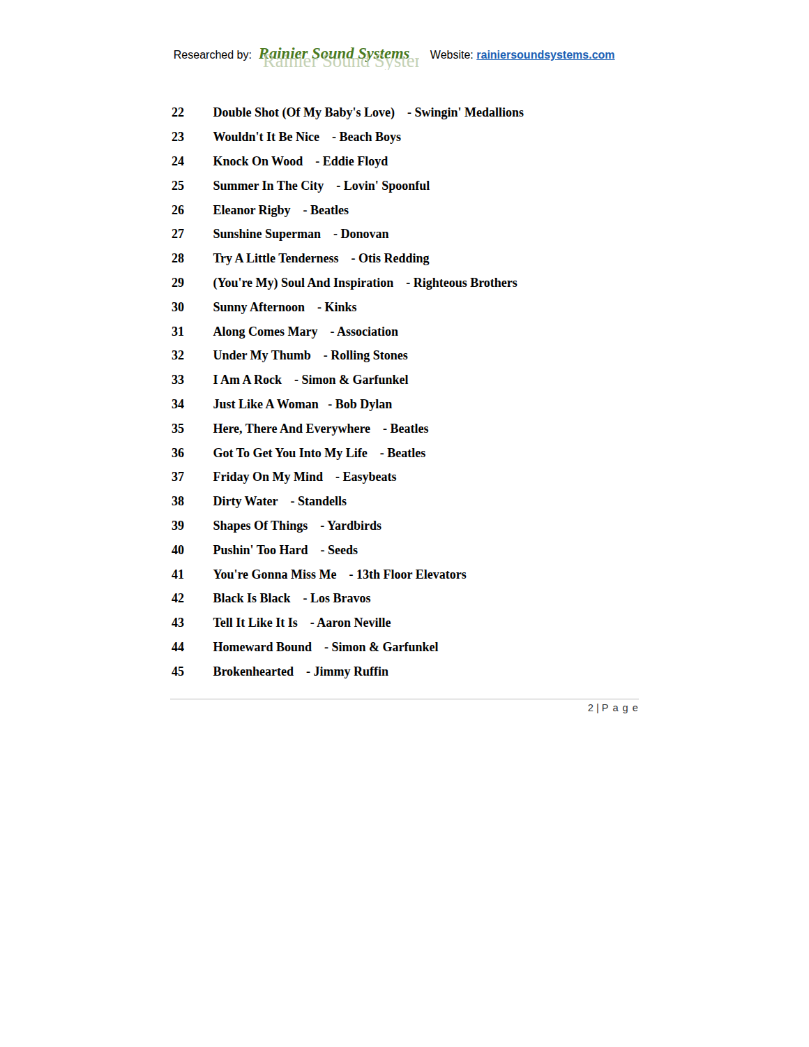Researched by: Rainier Sound Systems Rainier Sound Systems Website: rainiersoundsystems.com
22 Double Shot (Of My Baby's Love) - Swingin' Medallions
23 Wouldn't It Be Nice - Beach Boys
24 Knock On Wood - Eddie Floyd
25 Summer In The City - Lovin' Spoonful
26 Eleanor Rigby - Beatles
27 Sunshine Superman - Donovan
28 Try A Little Tenderness - Otis Redding
29(You're My) Soul And Inspiration - Righteous Brothers
30 Sunny Afternoon - Kinks
31 Along Comes Mary - Association
32 Under My Thumb - Rolling Stones
33 I Am A Rock - Simon & Garfunkel
34 Just Like A Woman - Bob Dylan
35 Here, There And Everywhere - Beatles
36 Got To Get You Into My Life - Beatles
37 Friday On My Mind - Easybeats
38 Dirty Water - Standells
39 Shapes Of Things - Yardbirds
40 Pushin' Too Hard - Seeds
41 You're Gonna Miss Me - 13th Floor Elevators
42 Black Is Black - Los Bravos
43 Tell It Like It Is - Aaron Neville
44 Homeward Bound - Simon & Garfunkel
45 Brokenhearted - Jimmy Ruffin
2 | P a g e